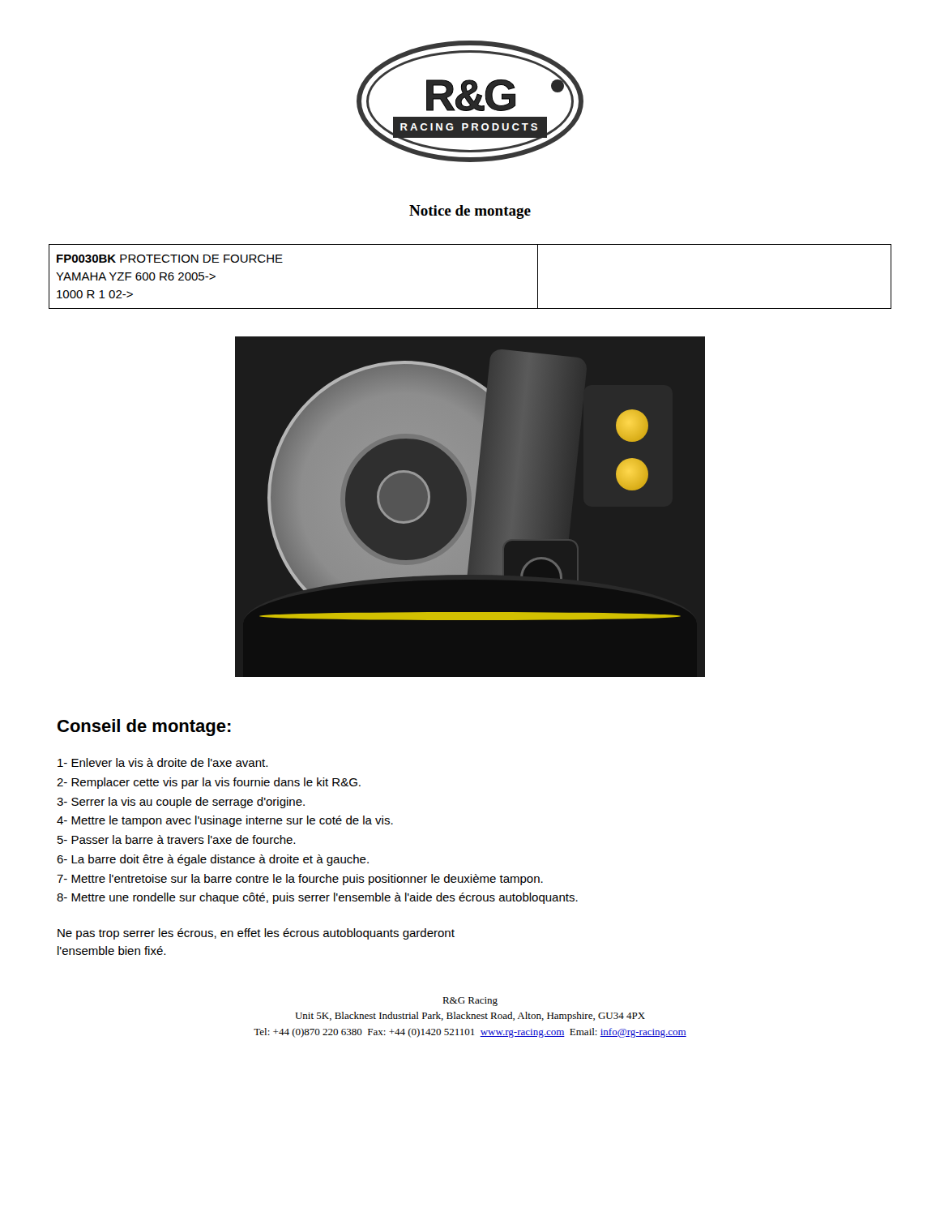R&G
RACING PRODUCTS
Notice de montage
| FP0030BK PROTECTION DE FOURCHE YAMAHA YZF 600 R6 2005-> 1000 R 1 02-> | |
Conseil de montage:
1- Enlever la vis à droite de l'axe avant.
2- Remplacer cette vis par la vis fournie dans le kit R&G.
3- Serrer la vis au couple de serrage d'origine.
4- Mettre le tampon avec l'usinage interne sur le coté de la vis.
5- Passer la barre à travers l'axe de fourche.
6- La barre doit être à égale distance à droite et à gauche.
7- Mettre l'entretoise sur la barre contre le la fourche puis positionner le deuxième tampon.
8- Mettre une rondelle sur chaque côté, puis serrer l'ensemble à l'aide des écrous autobloquants.
Ne pas trop serrer les écrous, en effet les écrous autobloquants garderont
l'ensemble bien fixé.
R&G Racing
Unit 5K, Blacknest Industrial Park, Blacknest Road, Alton, Hampshire, GU34 4PX
Tel: +44 (0)870 220 6380 Fax: +44 (0)1420 521101 www.rg-racing.com Email: info@rg-racing.com